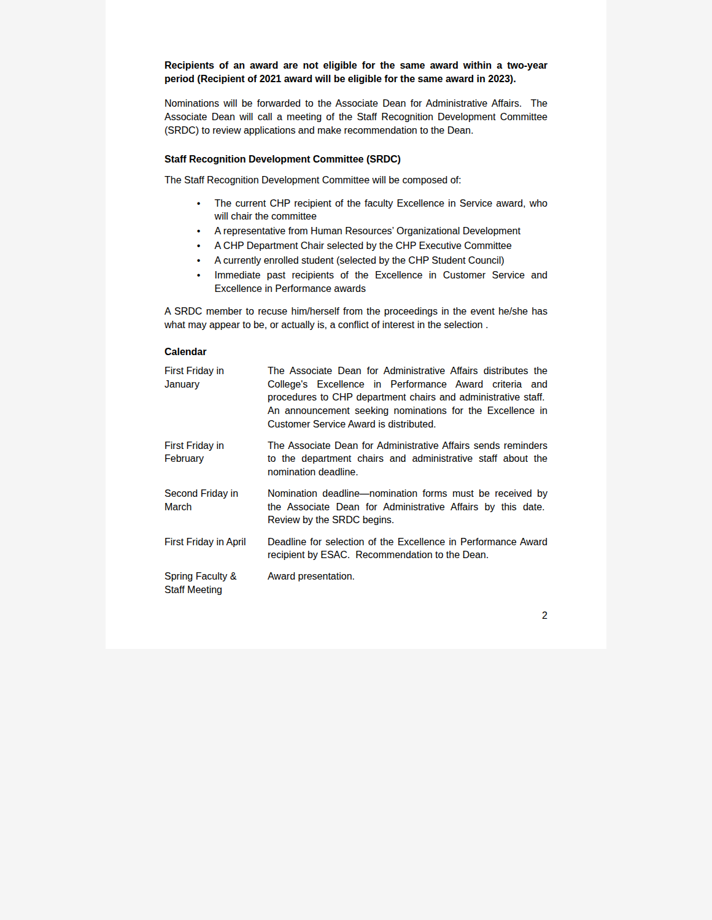Recipients of an award are not eligible for the same award within a two-year period (Recipient of 2021 award will be eligible for the same award in 2023).
Nominations will be forwarded to the Associate Dean for Administrative Affairs. The Associate Dean will call a meeting of the Staff Recognition Development Committee (SRDC) to review applications and make recommendation to the Dean.
Staff Recognition Development Committee (SRDC)
The Staff Recognition Development Committee will be composed of:
The current CHP recipient of the faculty Excellence in Service award, who will chair the committee
A representative from Human Resources’ Organizational Development
A CHP Department Chair selected by the CHP Executive Committee
A currently enrolled student (selected by the CHP Student Council)
Immediate past recipients of the Excellence in Customer Service and Excellence in Performance awards
A SRDC member to recuse him/herself from the proceedings in the event he/she has what may appear to be, or actually is, a conflict of interest in the selection .
Calendar
| First Friday in January | The Associate Dean for Administrative Affairs distributes the College's Excellence in Performance Award criteria and procedures to CHP department chairs and administrative staff. An announcement seeking nominations for the Excellence in Customer Service Award is distributed. |
| First Friday in February | The Associate Dean for Administrative Affairs sends reminders to the department chairs and administrative staff about the nomination deadline. |
| Second Friday in March | Nomination deadline—nomination forms must be received by the Associate Dean for Administrative Affairs by this date. Review by the SRDC begins. |
| First Friday in April | Deadline for selection of the Excellence in Performance Award recipient by ESAC. Recommendation to the Dean. |
| Spring Faculty & Staff Meeting | Award presentation. |
2